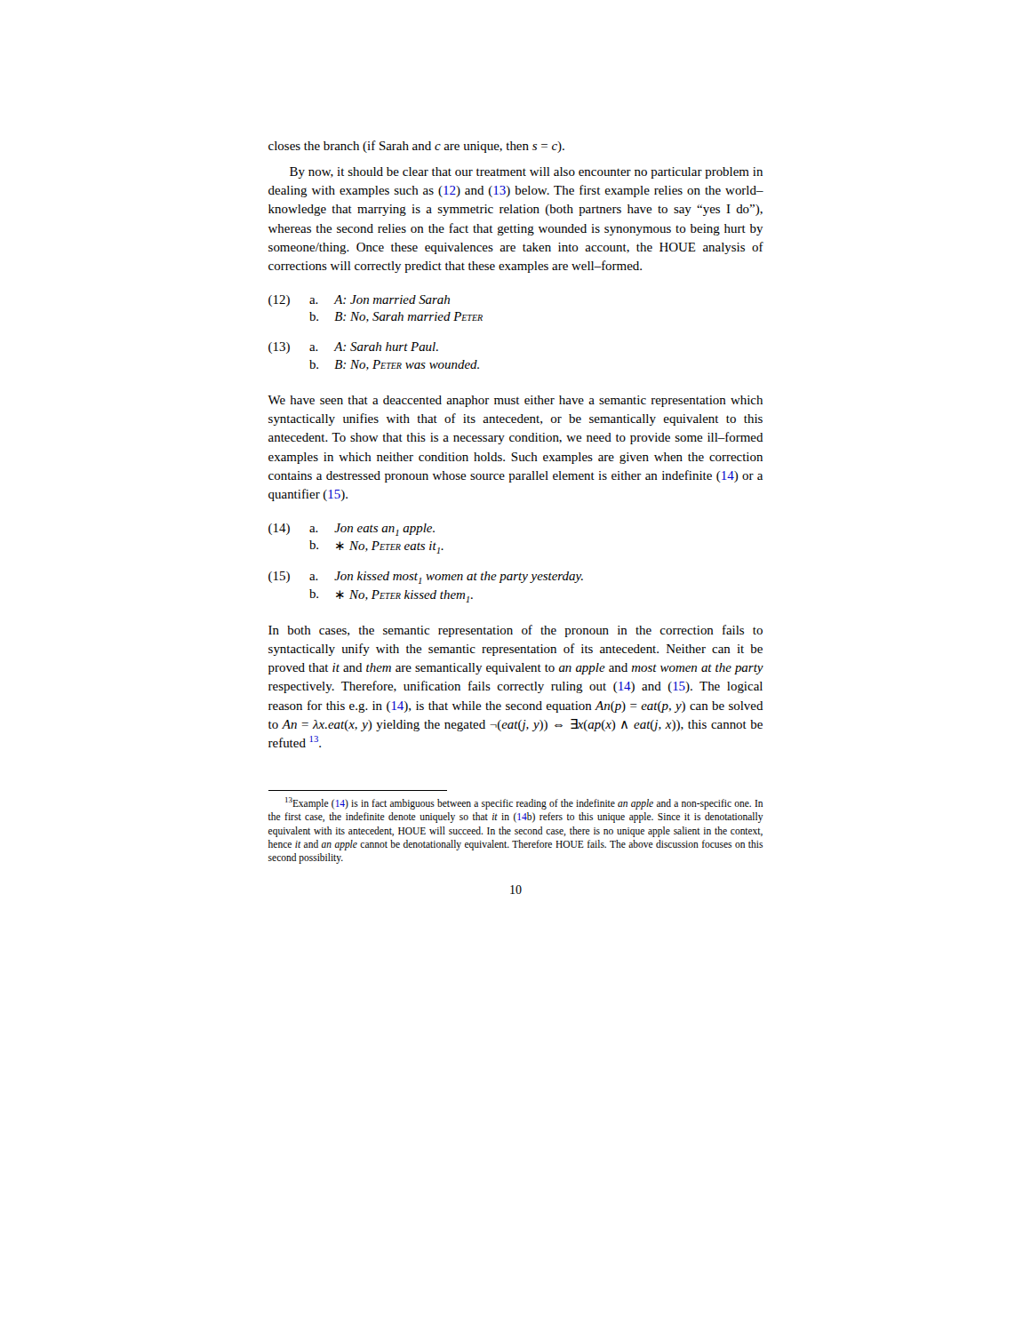closes the branch (if Sarah and c are unique, then s = c).
By now, it should be clear that our treatment will also encounter no particular problem in dealing with examples such as (12) and (13) below. The first example relies on the world–knowledge that marrying is a symmetric relation (both partners have to say “yes I do”), whereas the second relies on the fact that getting wounded is synonymous to being hurt by someone/thing. Once these equivalences are taken into account, the HOUE analysis of corrections will correctly predict that these examples are well–formed.
(12)
a.
A: Jon married Sarah
b.
B: No, Sarah married Peter
(13)
a.
A: Sarah hurt Paul.
b.
B: No, Peter was wounded.
We have seen that a deaccented anaphor must either have a semantic representation which syntactically unifies with that of its antecedent, or be semantically equivalent to this antecedent. To show that this is a necessary condition, we need to provide some ill–formed examples in which neither condition holds. Such examples are given when the correction contains a destressed pronoun whose source parallel element is either an indefinite (14) or a quantifier (15).
(14)
a.
Jon eats an1 apple.
b.
∗ No, Peter eats it1.
(15)
a.
Jon kissed most1 women at the party yesterday.
b.
∗ No, Peter kissed them1.
In both cases, the semantic representation of the pronoun in the correction fails to syntactically unify with the semantic representation of its antecedent. Neither can it be proved that it and them are semantically equivalent to an apple and most women at the party respectively. Therefore, unification fails correctly ruling out (14) and (15). The logical reason for this e.g. in (14), is that while the second equation An(p) = eat(p, y) can be solved to An = λx.eat(x, y) yielding the negated ¬(eat(j, y)) ⇔ ∃x(ap(x) ∧ eat(j, x)), this cannot be refuted 13.
13 Example (14) is in fact ambiguous between a specific reading of the indefinite an apple and a non-specific one. In the first case, the indefinite denote uniquely so that it in (14b) refers to this unique apple. Since it is denotationally equivalent with its antecedent, HOUE will succeed. In the second case, there is no unique apple salient in the context, hence it and an apple cannot be denotationally equivalent. Therefore HOUE fails. The above discussion focuses on this second possibility.
10